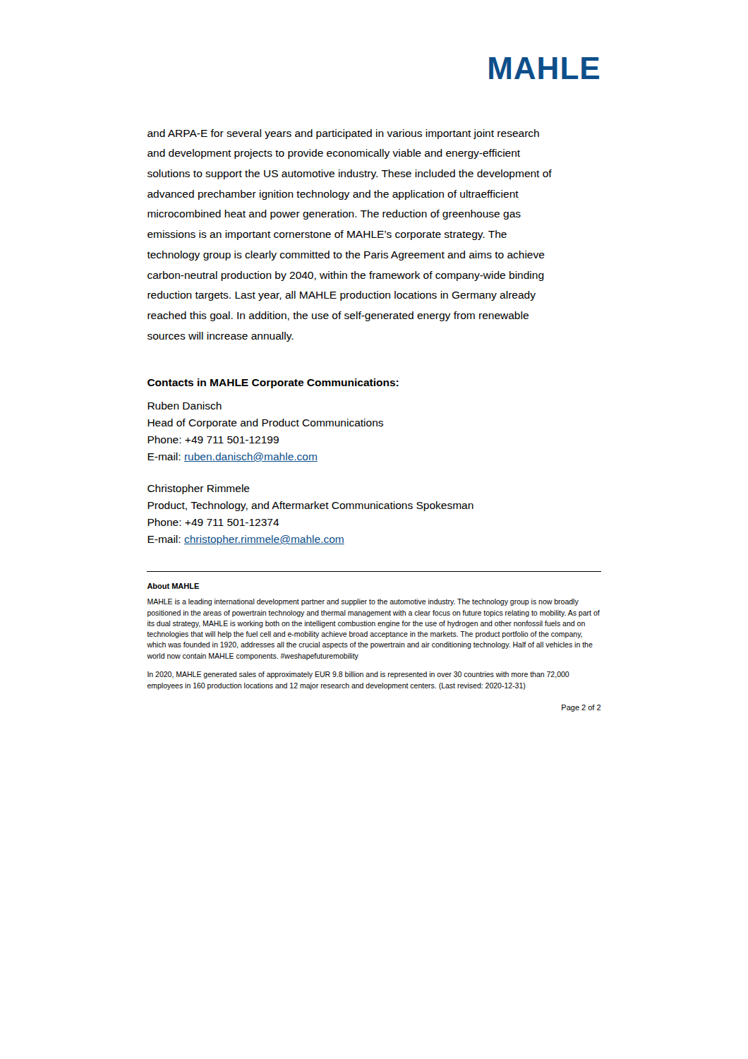MAHLE
and ARPA-E for several years and participated in various important joint research and development projects to provide economically viable and energy-efficient solutions to support the US automotive industry. These included the development of advanced prechamber ignition technology and the application of ultraefficient microcombined heat and power generation. The reduction of greenhouse gas emissions is an important cornerstone of MAHLE’s corporate strategy. The technology group is clearly committed to the Paris Agreement and aims to achieve carbon-neutral production by 2040, within the framework of company-wide binding reduction targets. Last year, all MAHLE production locations in Germany already reached this goal. In addition, the use of self-generated energy from renewable sources will increase annually.
Contacts in MAHLE Corporate Communications:
Ruben Danisch
Head of Corporate and Product Communications
Phone: +49 711 501-12199
E-mail: ruben.danisch@mahle.com
Christopher Rimmele
Product, Technology, and Aftermarket Communications Spokesman
Phone: +49 711 501-12374
E-mail: christopher.rimmele@mahle.com
About MAHLE
MAHLE is a leading international development partner and supplier to the automotive industry. The technology group is now broadly positioned in the areas of powertrain technology and thermal management with a clear focus on future topics relating to mobility. As part of its dual strategy, MAHLE is working both on the intelligent combustion engine for the use of hydrogen and other nonfossil fuels and on technologies that will help the fuel cell and e-mobility achieve broad acceptance in the markets. The product portfolio of the company, which was founded in 1920, addresses all the crucial aspects of the powertrain and air conditioning technology. Half of all vehicles in the world now contain MAHLE components. #weshapefuturemobility
In 2020, MAHLE generated sales of approximately EUR 9.8 billion and is represented in over 30 countries with more than 72,000 employees in 160 production locations and 12 major research and development centers. (Last revised: 2020-12-31)
Page 2 of 2